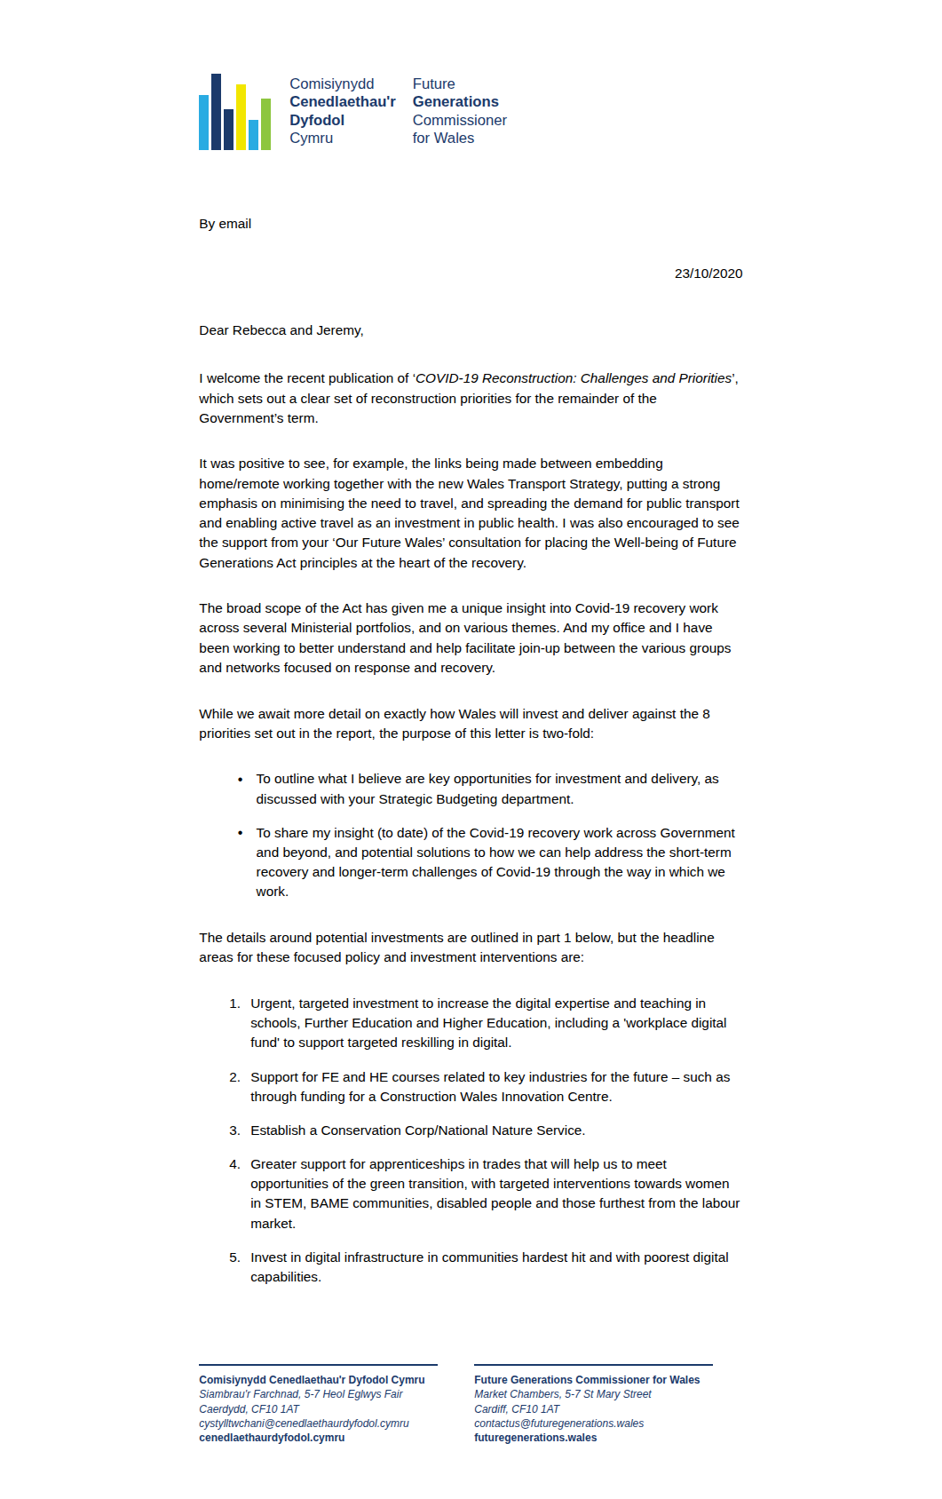Comisiynydd
Cenedlaethau'r
Dyfodol
Cymru
Future
Generations
Commissioner
for Wales
By email
23/10/2020
Dear Rebecca and Jeremy,
I welcome the recent publication of ‘COVID-19 Reconstruction: Challenges and Priorities’, which sets out a clear set of reconstruction priorities for the remainder of the Government’s term.
It was positive to see, for example, the links being made between embedding home/remote working together with the new Wales Transport Strategy, putting a strong emphasis on minimising the need to travel, and spreading the demand for public transport and enabling active travel as an investment in public health. I was also encouraged to see the support from your ‘Our Future Wales’ consultation for placing the Well-being of Future Generations Act principles at the heart of the recovery.
The broad scope of the Act has given me a unique insight into Covid-19 recovery work across several Ministerial portfolios, and on various themes. And my office and I have been working to better understand and help facilitate join-up between the various groups and networks focused on response and recovery.
While we await more detail on exactly how Wales will invest and deliver against the 8 priorities set out in the report, the purpose of this letter is two-fold:
To outline what I believe are key opportunities for investment and delivery, as discussed with your Strategic Budgeting department.
To share my insight (to date) of the Covid-19 recovery work across Government and beyond, and potential solutions to how we can help address the short-term recovery and longer-term challenges of Covid-19 through the way in which we work.
The details around potential investments are outlined in part 1 below, but the headline areas for these focused policy and investment interventions are:
Urgent, targeted investment to increase the digital expertise and teaching in schools, Further Education and Higher Education, including a 'workplace digital fund' to support targeted reskilling in digital.
Support for FE and HE courses related to key industries for the future – such as through funding for a Construction Wales Innovation Centre.
Establish a Conservation Corp/National Nature Service.
Greater support for apprenticeships in trades that will help us to meet opportunities of the green transition, with targeted interventions towards women in STEM, BAME communities, disabled people and those furthest from the labour market.
Invest in digital infrastructure in communities hardest hit and with poorest digital capabilities.
Comisiynydd Cenedlaethau'r Dyfodol Cymru
Siambrau'r Farchnad, 5-7 Heol Eglwys Fair
Caerdydd, CF10 1AT
cystylltwchani@cenedlaethaurdyfodol.cymru
cenedlaethaurdyfodol.cymru
Future Generations Commissioner for Wales
Market Chambers, 5-7 St Mary Street
Cardiff, CF10 1AT
contactus@futuregenerations.wales
futuregenerations.wales